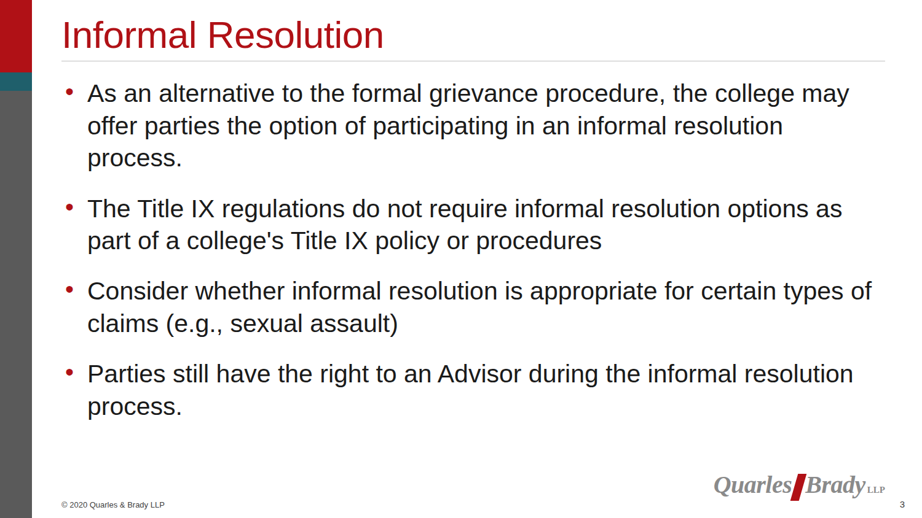Informal Resolution
As an alternative to the formal grievance procedure, the college may offer parties the option of participating in an informal resolution process.
The Title IX regulations do not require informal resolution options as part of a college's Title IX policy or procedures
Consider whether informal resolution is appropriate for certain types of claims (e.g., sexual assault)
Parties still have the right to an Advisor during the informal resolution process.
Quarles Brady LLP
© 2020 Quarles & Brady LLP
3